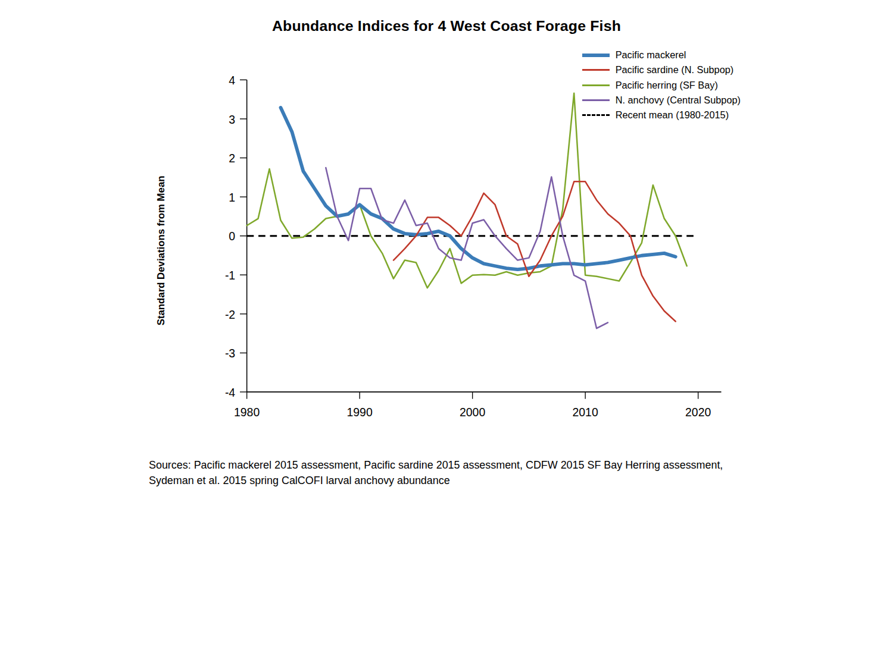Abundance Indices for 4 West Coast Forage Fish
Standard Deviations from Mean
Pacific mackerel
Pacific sardine (N. Subpop)
Pacific herring (SF Bay)
N. anchovy (Central Subpop)
Recent mean (1980-2015)
Line chart of abundance indices for four West Coast forage fish, 1980 to about 2016 Standard deviations from the 1980-2015 mean are plotted against year for Pacific mackerel, Pacific sardine (northern subpopulation), Pacific herring (San Francisco Bay), and northern anchovy (central subpopulation), with a dashed zero line marking the recent mean. 4 3 2 1 0 -1 -2 -3 -4 1980 1990 2000 2010 2020
Sources: Pacific mackerel 2015 assessment, Pacific sardine 2015 assessment, CDFW 2015 SF Bay Herring assessment, Sydeman et al. 2015 spring CalCOFI larval anchovy abundance